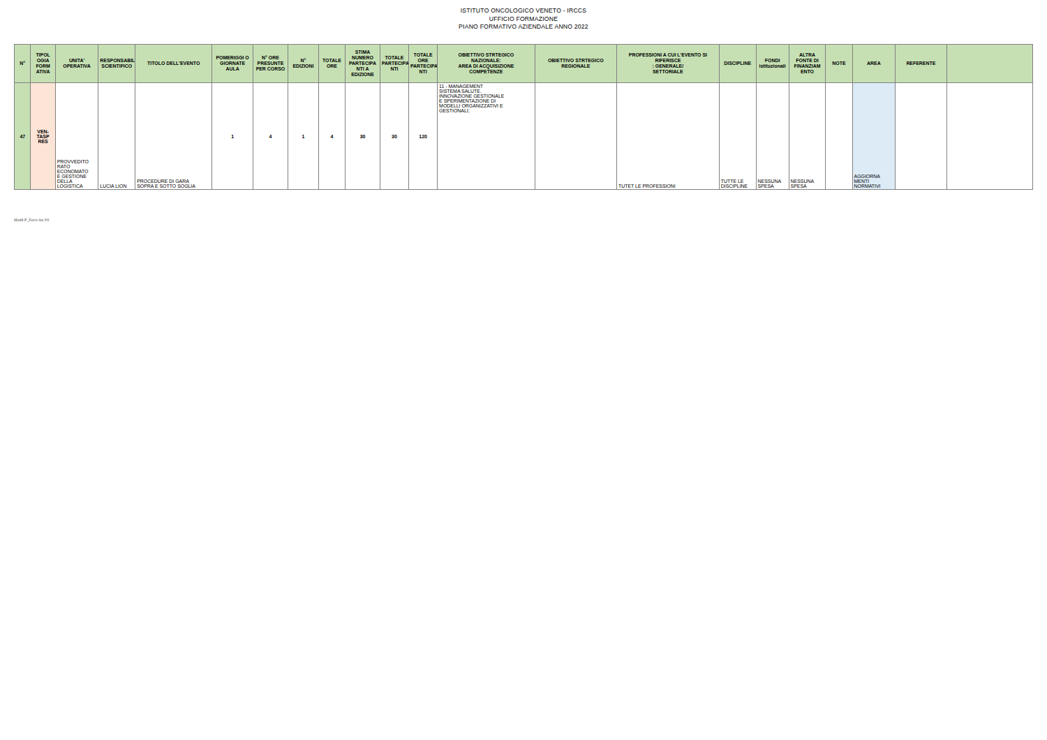ISTITUTO ONCOLOGICO VENETO - IRCCS
UFFICIO FORMAZIONE
PIANO FORMATIVO AZIENDALE ANNO 2022
| N° | TIPOL OGIA FORM ATIVA | UNITA' OPERATIVA | RESPONSABILE SCIENTIFICO | TITOLO DELL'EVENTO | POMERIGGI O GIORNATE AULA | N° ORE PRESUNTE PER CORSO | N° EDIZIONI | TOTALE ORE | STIMA NUMERO PARTECIPA NTI A EDIZIONE | TOTALE PARTECIPA NTI | TOTALE ORE PARTECIPA NTI | OBIETTIVO STRTEGICO NAZIONALE: AREA DI ACQUISIZIONE COMPETENZE | OBIETTIVO STRTEGICO REGIONALE | PROFESSIONI A CUI L'EVENTO SI RIFERISCE : GENERALE/ SETTORIALE | DISCIPLINE | FONDI istituzionali | ALTRA FONTE DI FINANZIAM ENTO | NOTE | AREA | REFERENTE | |
| --- | --- | --- | --- | --- | --- | --- | --- | --- | --- | --- | --- | --- | --- | --- | --- | --- | --- | --- | --- | --- | --- |
| 47 | VEN- TASP RES | PROVVEDITO RATO ECONOMATO E GESTIONE DELLA LOGISTICA | LUCIA LION | PROCEDURE DI GARA SOPRA E SOTTO SOGLIA | 1 | 4 | 1 | 4 | 30 | 30 | 120 | 11 - MANAGEMENT SISTEMA SALUTE. INNOVAZIONE GESTIONALE E SPERIMENTAZIONE DI MODELLI ORGANIZZATIVI E GESTIONALI; | | TUTET LE PROFESSIONI | TUTTE LE DISCIPLINE | NESSUNA SPESA | NESSUNA SPESA | | AGGIORNA MENTI NORMATIVI | | |
Mod4-P_Form list XX